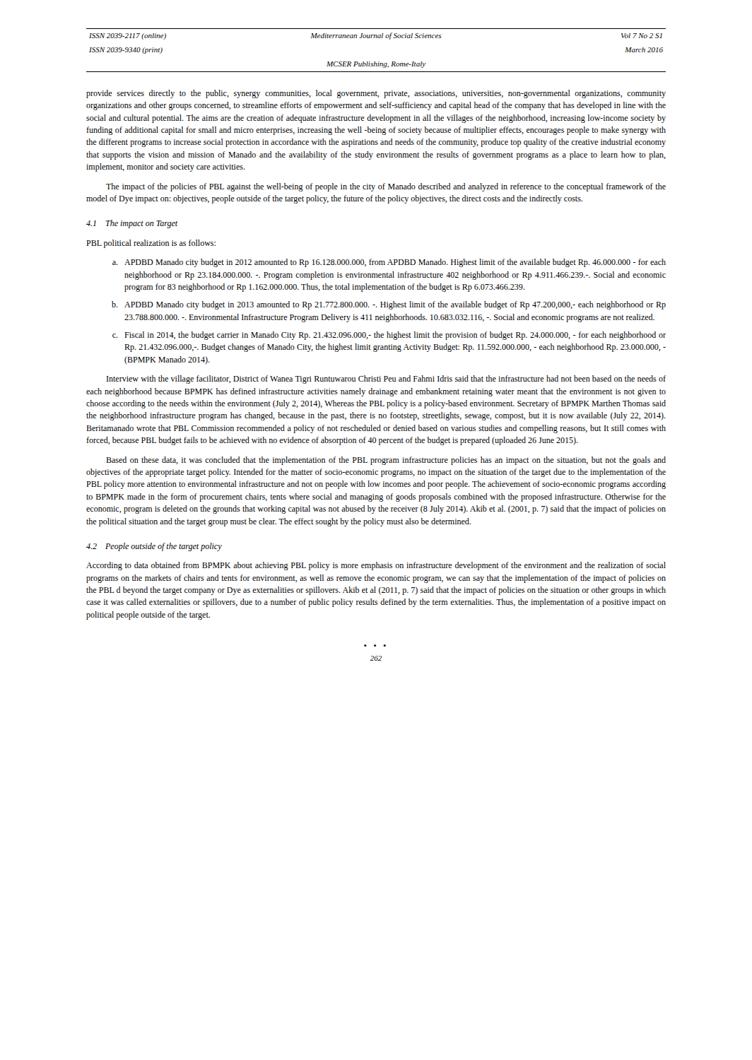| ISSN 2039-2117 (online) | Mediterranean Journal of Social Sciences | Vol 7 No 2 S1 |
| ISSN 2039-9340 (print) | March 2016 |
| | MCSER Publishing, Rome-Italy | |
provide services directly to the public, synergy communities, local government, private, associations, universities, non-governmental organizations, community organizations and other groups concerned, to streamline efforts of empowerment and self-sufficiency and capital head of the company that has developed in line with the social and cultural potential. The aims are the creation of adequate infrastructure development in all the villages of the neighborhood, increasing low-income society by funding of additional capital for small and micro enterprises, increasing the well -being of society because of multiplier effects, encourages people to make synergy with the different programs to increase social protection in accordance with the aspirations and needs of the community, produce top quality of the creative industrial economy that supports the vision and mission of Manado and the availability of the study environment the results of government programs as a place to learn how to plan, implement, monitor and society care activities.
The impact of the policies of PBL against the well-being of people in the city of Manado described and analyzed in reference to the conceptual framework of the model of Dye impact on: objectives, people outside of the target policy, the future of the policy objectives, the direct costs and the indirectly costs.
4.1 The impact on Target
PBL political realization is as follows:
APDBD Manado city budget in 2012 amounted to Rp 16.128.000.000, from APDBD Manado. Highest limit of the available budget Rp. 46.000.000 - for each neighborhood or Rp 23.184.000.000. -. Program completion is environmental infrastructure 402 neighborhood or Rp 4.911.466.239.-. Social and economic program for 83 neighborhood or Rp 1.162.000.000. Thus, the total implementation of the budget is Rp 6.073.466.239.
APDBD Manado city budget in 2013 amounted to Rp 21.772.800.000. -. Highest limit of the available budget of Rp 47.200,000,- each neighborhood or Rp 23.788.800.000. -. Environmental Infrastructure Program Delivery is 411 neighborhoods. 10.683.032.116, -. Social and economic programs are not realized.
Fiscal in 2014, the budget carrier in Manado City Rp. 21.432.096.000,- the highest limit the provision of budget Rp. 24.000.000, - for each neighborhood or Rp. 21.432.096.000,-. Budget changes of Manado City, the highest limit granting Activity Budget: Rp. 11.592.000.000, - each neighborhood Rp. 23.000.000, - (BPMPK Manado 2014).
Interview with the village facilitator, District of Wanea Tigri Runtuwarou Christi Peu and Fahmi Idris said that the infrastructure had not been based on the needs of each neighborhood because BPMPK has defined infrastructure activities namely drainage and embankment retaining water meant that the environment is not given to choose according to the needs within the environment (July 2, 2014), Whereas the PBL policy is a policy-based environment. Secretary of BPMPK Marthen Thomas said the neighborhood infrastructure program has changed, because in the past, there is no footstep, streetlights, sewage, compost, but it is now available (July 22, 2014). Beritamanado wrote that PBL Commission recommended a policy of not rescheduled or denied based on various studies and compelling reasons, but It still comes with forced, because PBL budget fails to be achieved with no evidence of absorption of 40 percent of the budget is prepared (uploaded 26 June 2015).
Based on these data, it was concluded that the implementation of the PBL program infrastructure policies has an impact on the situation, but not the goals and objectives of the appropriate target policy. Intended for the matter of socio-economic programs, no impact on the situation of the target due to the implementation of the PBL policy more attention to environmental infrastructure and not on people with low incomes and poor people. The achievement of socio-economic programs according to BPMPK made in the form of procurement chairs, tents where social and managing of goods proposals combined with the proposed infrastructure. Otherwise for the economic, program is deleted on the grounds that working capital was not abused by the receiver (8 July 2014). Akib et al. (2001, p. 7) said that the impact of policies on the political situation and the target group must be clear. The effect sought by the policy must also be determined.
4.2 People outside of the target policy
According to data obtained from BPMPK about achieving PBL policy is more emphasis on infrastructure development of the environment and the realization of social programs on the markets of chairs and tents for environment, as well as remove the economic program, we can say that the implementation of the impact of policies on the PBL d beyond the target company or Dye as externalities or spillovers. Akib et al (2011, p. 7) said that the impact of policies on the situation or other groups in which case it was called externalities or spillovers, due to a number of public policy results defined by the term externalities. Thus, the implementation of a positive impact on political people outside of the target.
• • •
262